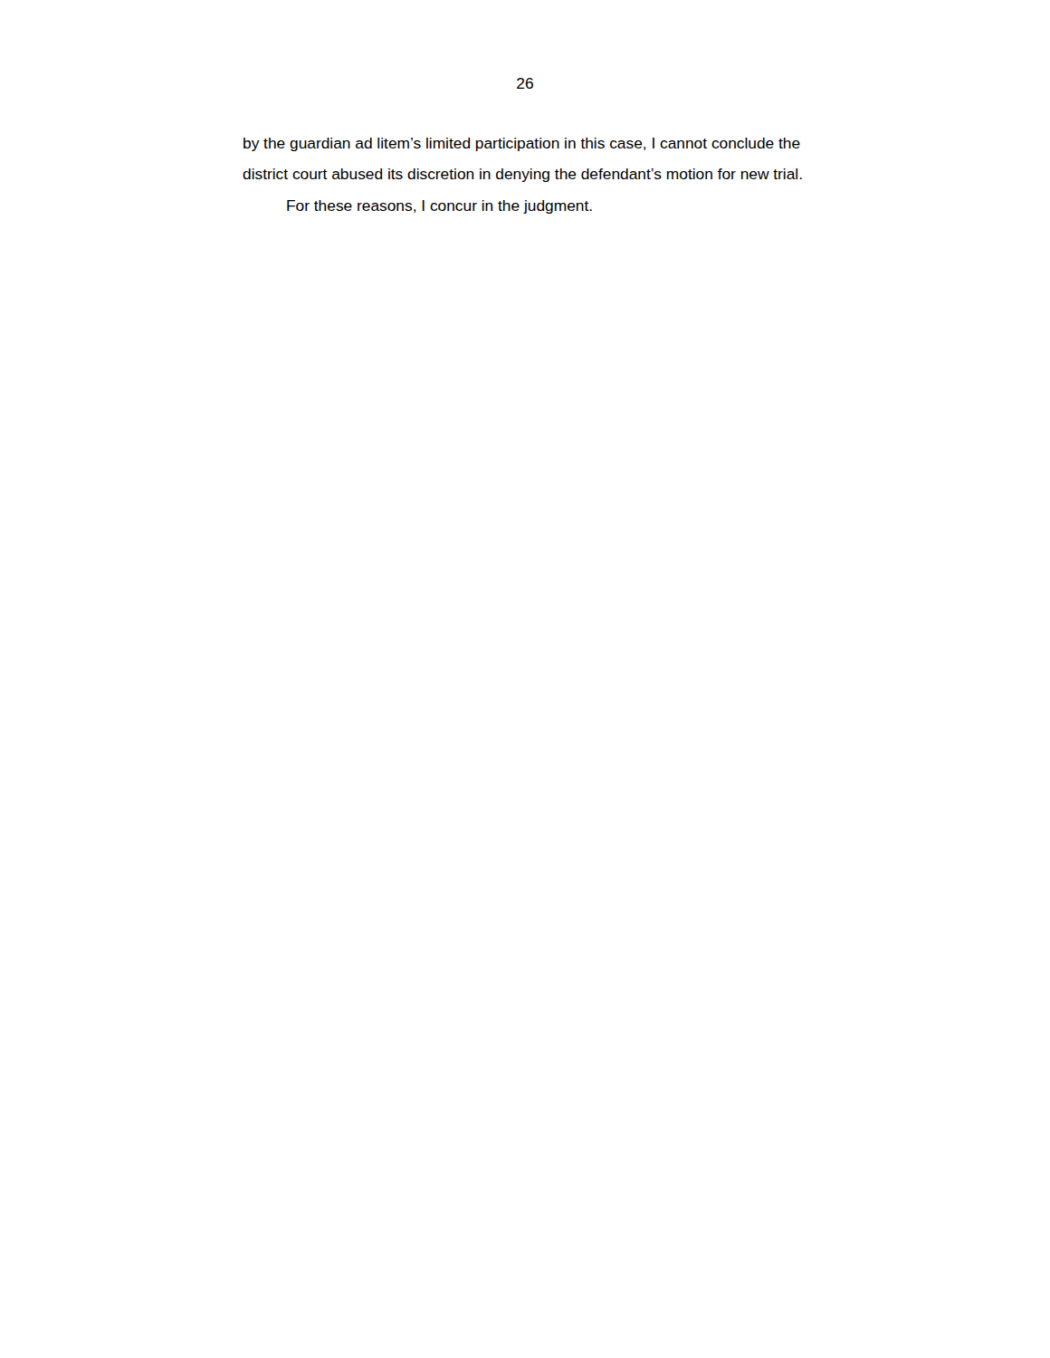26
by the guardian ad litem’s limited participation in this case, I cannot conclude the district court abused its discretion in denying the defendant’s motion for new trial.
For these reasons, I concur in the judgment.